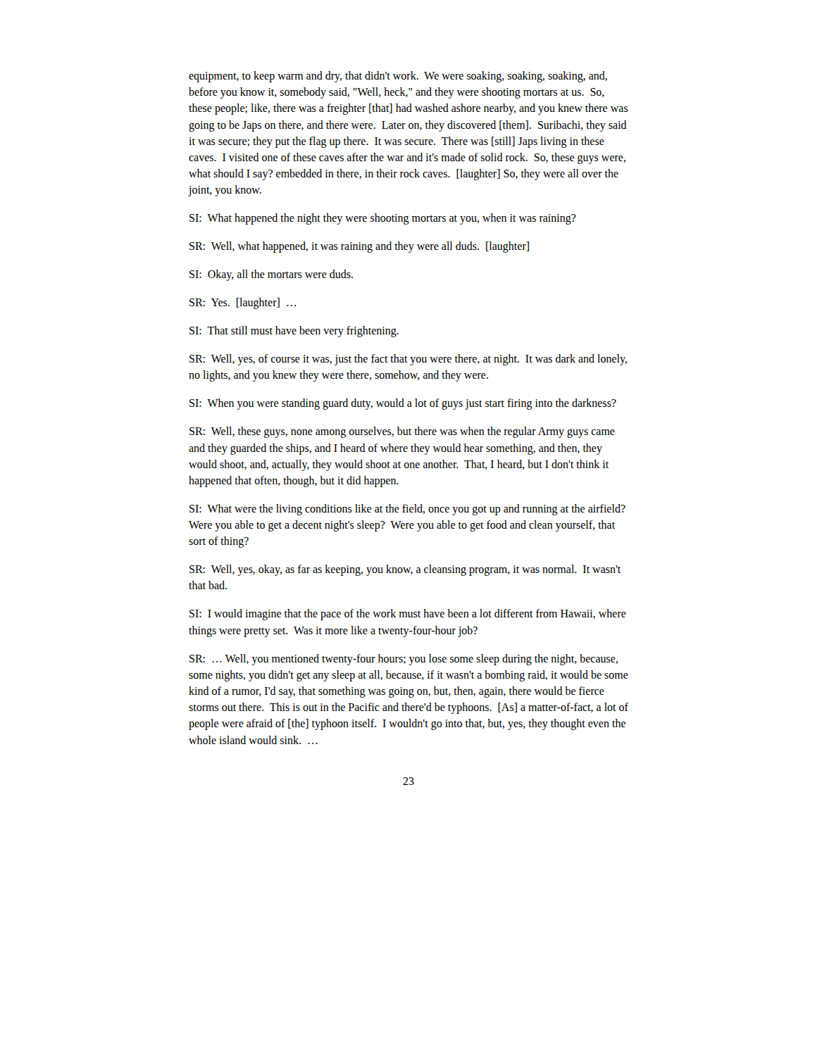equipment, to keep warm and dry, that didn't work. We were soaking, soaking, soaking, and, before you know it, somebody said, "Well, heck," and they were shooting mortars at us. So, these people; like, there was a freighter [that] had washed ashore nearby, and you knew there was going to be Japs on there, and there were. Later on, they discovered [them]. Suribachi, they said it was secure; they put the flag up there. It was secure. There was [still] Japs living in these caves. I visited one of these caves after the war and it's made of solid rock. So, these guys were, what should I say? embedded in there, in their rock caves. [laughter] So, they were all over the joint, you know.
SI: What happened the night they were shooting mortars at you, when it was raining?
SR: Well, what happened, it was raining and they were all duds. [laughter]
SI: Okay, all the mortars were duds.
SR: Yes. [laughter] …
SI: That still must have been very frightening.
SR: Well, yes, of course it was, just the fact that you were there, at night. It was dark and lonely, no lights, and you knew they were there, somehow, and they were.
SI: When you were standing guard duty, would a lot of guys just start firing into the darkness?
SR: Well, these guys, none among ourselves, but there was when the regular Army guys came and they guarded the ships, and I heard of where they would hear something, and then, they would shoot, and, actually, they would shoot at one another. That, I heard, but I don't think it happened that often, though, but it did happen.
SI: What were the living conditions like at the field, once you got up and running at the airfield? Were you able to get a decent night's sleep? Were you able to get food and clean yourself, that sort of thing?
SR: Well, yes, okay, as far as keeping, you know, a cleansing program, it was normal. It wasn't that bad.
SI: I would imagine that the pace of the work must have been a lot different from Hawaii, where things were pretty set. Was it more like a twenty-four-hour job?
SR: … Well, you mentioned twenty-four hours; you lose some sleep during the night, because, some nights, you didn't get any sleep at all, because, if it wasn't a bombing raid, it would be some kind of a rumor, I'd say, that something was going on, but, then, again, there would be fierce storms out there. This is out in the Pacific and there'd be typhoons. [As] a matter-of-fact, a lot of people were afraid of [the] typhoon itself. I wouldn't go into that, but, yes, they thought even the whole island would sink. …
23